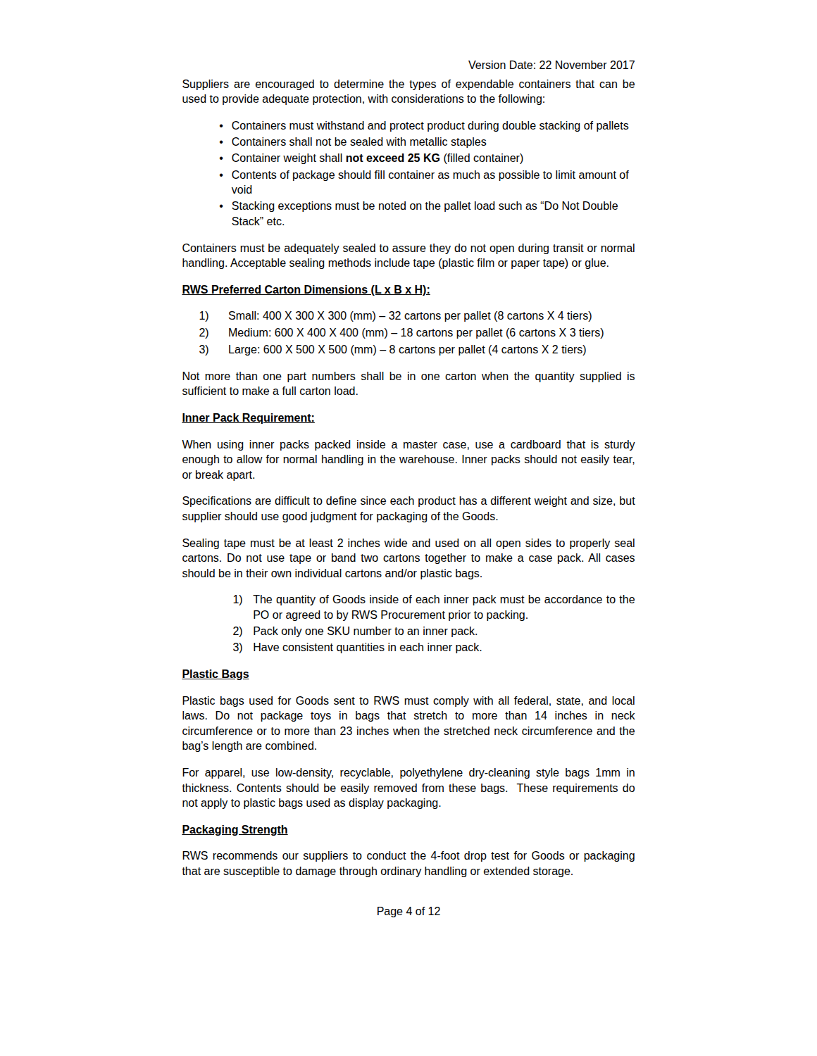Version Date: 22 November 2017
Suppliers are encouraged to determine the types of expendable containers that can be used to provide adequate protection, with considerations to the following:
Containers must withstand and protect product during double stacking of pallets
Containers shall not be sealed with metallic staples
Container weight shall not exceed 25 KG (filled container)
Contents of package should fill container as much as possible to limit amount of void
Stacking exceptions must be noted on the pallet load such as “Do Not Double Stack” etc.
Containers must be adequately sealed to assure they do not open during transit or normal handling. Acceptable sealing methods include tape (plastic film or paper tape) or glue.
RWS Preferred Carton Dimensions (L x B x H):
Small: 400 X 300 X 300 (mm) – 32 cartons per pallet (8 cartons X 4 tiers)
Medium: 600 X 400 X 400 (mm) – 18 cartons per pallet (6 cartons X 3 tiers)
Large: 600 X 500 X 500 (mm) – 8 cartons per pallet (4 cartons X 2 tiers)
Not more than one part numbers shall be in one carton when the quantity supplied is sufficient to make a full carton load.
Inner Pack Requirement:
When using inner packs packed inside a master case, use a cardboard that is sturdy enough to allow for normal handling in the warehouse. Inner packs should not easily tear, or break apart.
Specifications are difficult to define since each product has a different weight and size, but supplier should use good judgment for packaging of the Goods.
Sealing tape must be at least 2 inches wide and used on all open sides to properly seal cartons. Do not use tape or band two cartons together to make a case pack. All cases should be in their own individual cartons and/or plastic bags.
The quantity of Goods inside of each inner pack must be accordance to the PO or agreed to by RWS Procurement prior to packing.
Pack only one SKU number to an inner pack.
Have consistent quantities in each inner pack.
Plastic Bags
Plastic bags used for Goods sent to RWS must comply with all federal, state, and local laws. Do not package toys in bags that stretch to more than 14 inches in neck circumference or to more than 23 inches when the stretched neck circumference and the bag’s length are combined.
For apparel, use low-density, recyclable, polyethylene dry-cleaning style bags 1mm in thickness. Contents should be easily removed from these bags. These requirements do not apply to plastic bags used as display packaging.
Packaging Strength
RWS recommends our suppliers to conduct the 4-foot drop test for Goods or packaging that are susceptible to damage through ordinary handling or extended storage.
Page 4 of 12